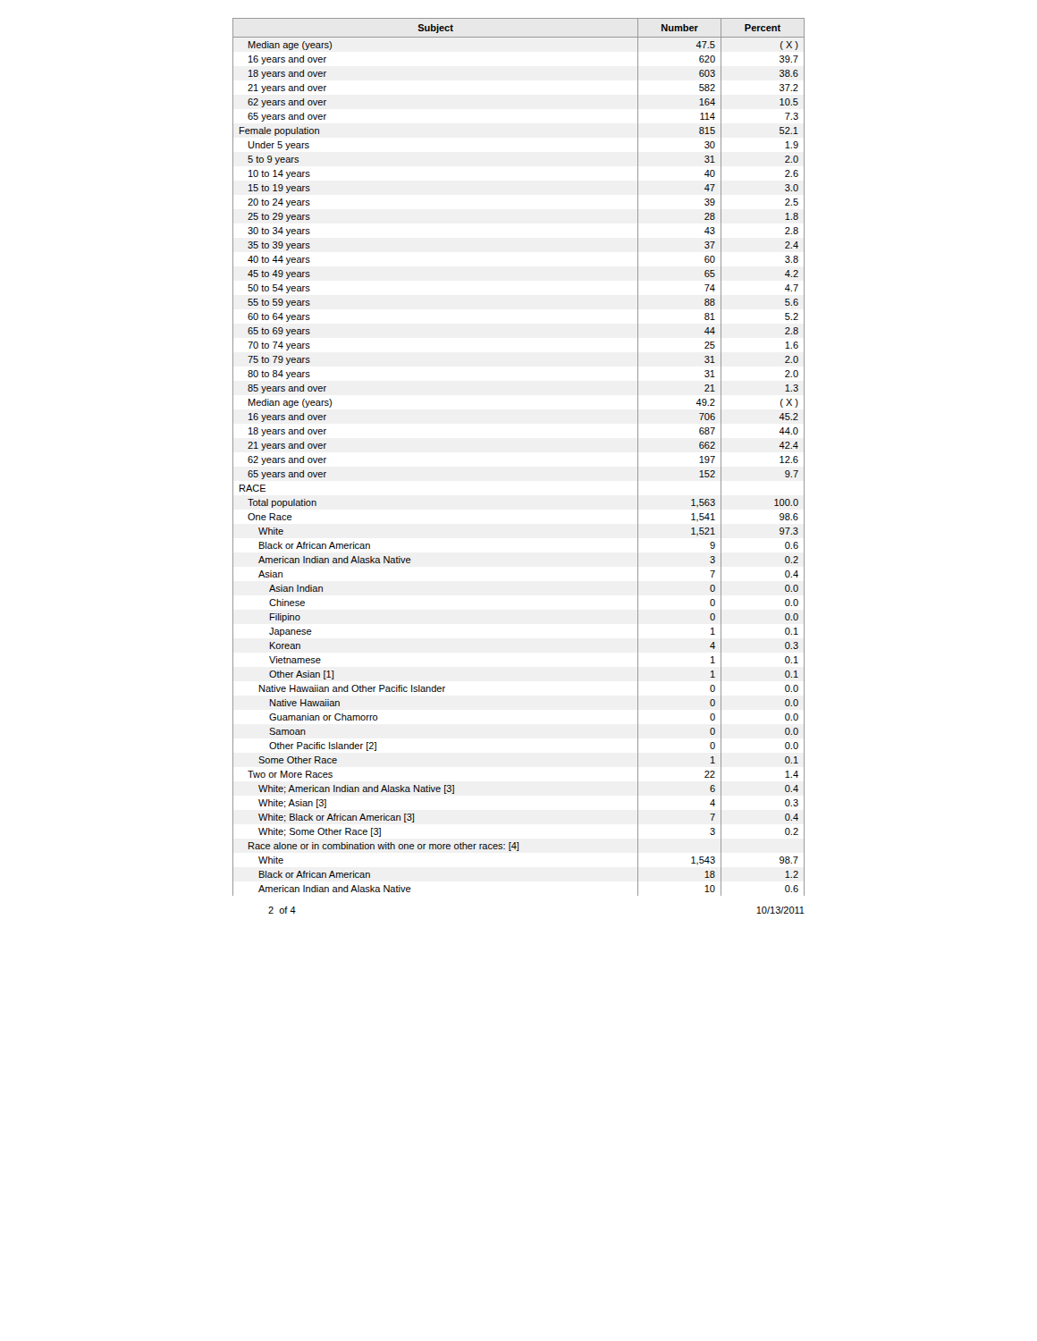| Subject | Number | Percent |
| --- | --- | --- |
| Median age (years) | 47.5 | ( X ) |
| 16 years and over | 620 | 39.7 |
| 18 years and over | 603 | 38.6 |
| 21 years and over | 582 | 37.2 |
| 62 years and over | 164 | 10.5 |
| 65 years and over | 114 | 7.3 |
| Female population | 815 | 52.1 |
| Under 5 years | 30 | 1.9 |
| 5 to 9 years | 31 | 2.0 |
| 10 to 14 years | 40 | 2.6 |
| 15 to 19 years | 47 | 3.0 |
| 20 to 24 years | 39 | 2.5 |
| 25 to 29 years | 28 | 1.8 |
| 30 to 34 years | 43 | 2.8 |
| 35 to 39 years | 37 | 2.4 |
| 40 to 44 years | 60 | 3.8 |
| 45 to 49 years | 65 | 4.2 |
| 50 to 54 years | 74 | 4.7 |
| 55 to 59 years | 88 | 5.6 |
| 60 to 64 years | 81 | 5.2 |
| 65 to 69 years | 44 | 2.8 |
| 70 to 74 years | 25 | 1.6 |
| 75 to 79 years | 31 | 2.0 |
| 80 to 84 years | 31 | 2.0 |
| 85 years and over | 21 | 1.3 |
| Median age (years) | 49.2 | ( X ) |
| 16 years and over | 706 | 45.2 |
| 18 years and over | 687 | 44.0 |
| 21 years and over | 662 | 42.4 |
| 62 years and over | 197 | 12.6 |
| 65 years and over | 152 | 9.7 |
| RACE | | |
| Total population | 1,563 | 100.0 |
| One Race | 1,541 | 98.6 |
| White | 1,521 | 97.3 |
| Black or African American | 9 | 0.6 |
| American Indian and Alaska Native | 3 | 0.2 |
| Asian | 7 | 0.4 |
| Asian Indian | 0 | 0.0 |
| Chinese | 0 | 0.0 |
| Filipino | 0 | 0.0 |
| Japanese | 1 | 0.1 |
| Korean | 4 | 0.3 |
| Vietnamese | 1 | 0.1 |
| Other Asian [1] | 1 | 0.1 |
| Native Hawaiian and Other Pacific Islander | 0 | 0.0 |
| Native Hawaiian | 0 | 0.0 |
| Guamanian or Chamorro | 0 | 0.0 |
| Samoan | 0 | 0.0 |
| Other Pacific Islander [2] | 0 | 0.0 |
| Some Other Race | 1 | 0.1 |
| Two or More Races | 22 | 1.4 |
| White; American Indian and Alaska Native [3] | 6 | 0.4 |
| White; Asian [3] | 4 | 0.3 |
| White; Black or African American [3] | 7 | 0.4 |
| White; Some Other Race [3] | 3 | 0.2 |
| Race alone or in combination with one or more other races: [4] | | |
| White | 1,543 | 98.7 |
| Black or African American | 18 | 1.2 |
| American Indian and Alaska Native | 10 | 0.6 |
2 of 4
10/13/2011